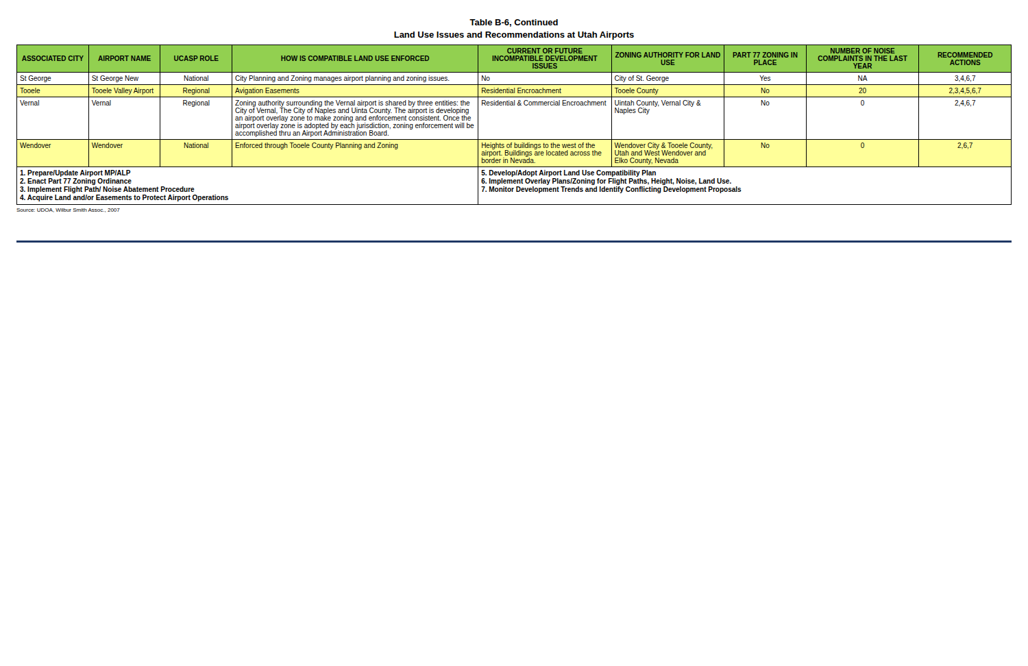Table B-6, Continued
Land Use Issues and Recommendations at Utah Airports
| ASSOCIATED CITY | AIRPORT NAME | UCASP ROLE | HOW IS COMPATIBLE LAND USE ENFORCED | CURRENT OR FUTURE INCOMPATIBLE DEVELOPMENT ISSUES | ZONING AUTHORITY FOR LAND USE | PART 77 ZONING IN PLACE | NUMBER OF NOISE COMPLAINTS IN THE LAST YEAR | RECOMMENDED ACTIONS |
| --- | --- | --- | --- | --- | --- | --- | --- | --- |
| St George | St George New | National | City Planning and Zoning manages airport planning and zoning issues. | No | City of St. George | Yes | NA | 3,4,6,7 |
| Tooele | Tooele Valley Airport | Regional | Avigation Easements | Residential Encroachment | Tooele County | No | 20 | 2,3,4,5,6,7 |
| Vernal | Vernal | Regional | Zoning authority surrounding the Vernal airport is shared by three entities: the City of Vernal, The City of Naples and Uinta County. The airport is developing an airport overlay zone to make zoning and enforcement consistent. Once the airport overlay zone is adopted by each jurisdiction, zoning enforcement will be accomplished thru an Airport Administration Board. | Residential & Commercial Encroachment | Uintah County, Vernal City & Naples City | No | 0 | 2,4,6,7 |
| Wendover | Wendover | National | Enforced through Tooele County Planning and Zoning | Heights of buildings to the west of the airport. Buildings are located across the border in Nevada. | Wendover City & Tooele County, Utah and West Wendover and Elko County, Nevada | No | 0 | 2,6,7 |
| 1. Prepare/Update Airport MP/ALP 2. Enact Part 77 Zoning Ordinance 3. Implement Flight Path/ Noise Abatement Procedure 4. Acquire Land and/or Easements to Protect Airport Operations | 5. Develop/Adopt Airport Land Use Compatibility Plan 6. Implement Overlay Plans/Zoning for Flight Paths, Height, Noise, Land Use. 7. Monitor Development Trends and Identify Conflicting Development Proposals |
Source: UDOA, Wilbur Smith Assoc., 2007